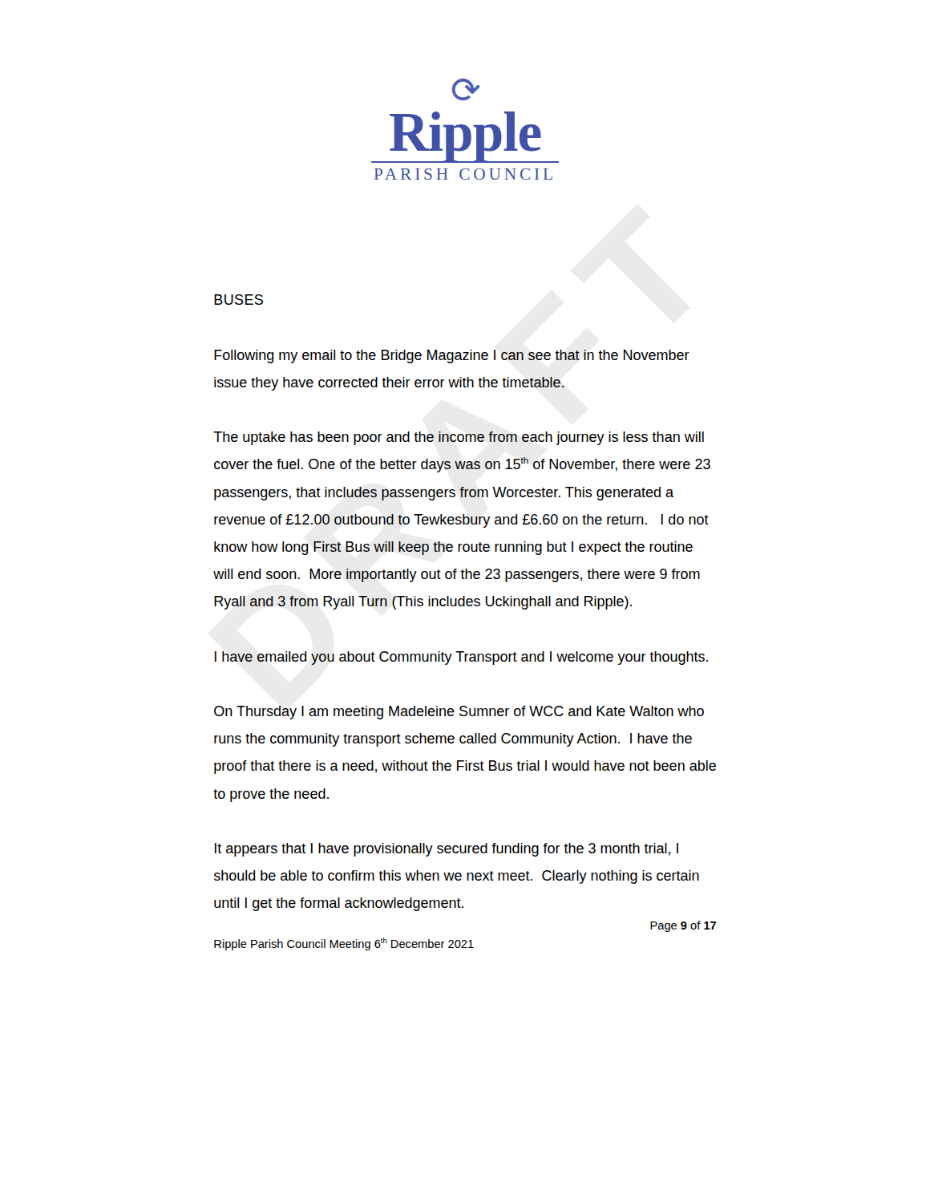DRAFT
⟳ Ripple
Parish Council
BUSES
Following my email to the Bridge Magazine I can see that in the November issue they have corrected their error with the timetable.
The uptake has been poor and the income from each journey is less than will cover the fuel. One of the better days was on 15th of November, there were 23 passengers, that includes passengers from Worcester. This generated a revenue of £12.00 outbound to Tewkesbury and £6.60 on the return. I do not know how long First Bus will keep the route running but I expect the routine will end soon. More importantly out of the 23 passengers, there were 9 from Ryall and 3 from Ryall Turn (This includes Uckinghall and Ripple).
I have emailed you about Community Transport and I welcome your thoughts.
On Thursday I am meeting Madeleine Sumner of WCC and Kate Walton who runs the community transport scheme called Community Action. I have the proof that there is a need, without the First Bus trial I would have not been able to prove the need.
It appears that I have provisionally secured funding for the 3 month trial, I should be able to confirm this when we next meet. Clearly nothing is certain until I get the formal acknowledgement.
Page 9 of 17
Ripple Parish Council Meeting 6th December 2021